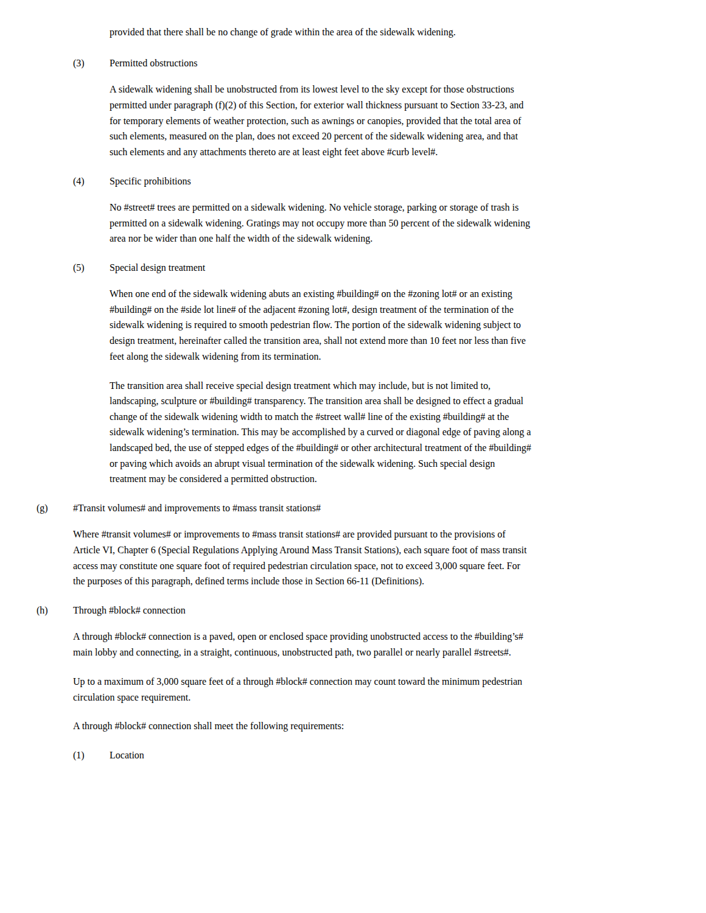provided that there shall be no change of grade within the area of the sidewalk widening.
(3) Permitted obstructions
A sidewalk widening shall be unobstructed from its lowest level to the sky except for those obstructions permitted under paragraph (f)(2) of this Section, for exterior wall thickness pursuant to Section 33-23, and for temporary elements of weather protection, such as awnings or canopies, provided that the total area of such elements, measured on the plan, does not exceed 20 percent of the sidewalk widening area, and that such elements and any attachments thereto are at least eight feet above #curb level#.
(4) Specific prohibitions
No #street# trees are permitted on a sidewalk widening. No vehicle storage, parking or storage of trash is permitted on a sidewalk widening. Gratings may not occupy more than 50 percent of the sidewalk widening area nor be wider than one half the width of the sidewalk widening.
(5) Special design treatment
When one end of the sidewalk widening abuts an existing #building# on the #zoning lot# or an existing #building# on the #side lot line# of the adjacent #zoning lot#, design treatment of the termination of the sidewalk widening is required to smooth pedestrian flow. The portion of the sidewalk widening subject to design treatment, hereinafter called the transition area, shall not extend more than 10 feet nor less than five feet along the sidewalk widening from its termination.
The transition area shall receive special design treatment which may include, but is not limited to, landscaping, sculpture or #building# transparency. The transition area shall be designed to effect a gradual change of the sidewalk widening width to match the #street wall# line of the existing #building# at the sidewalk widening’s termination. This may be accomplished by a curved or diagonal edge of paving along a landscaped bed, the use of stepped edges of the #building# or other architectural treatment of the #building# or paving which avoids an abrupt visual termination of the sidewalk widening. Such special design treatment may be considered a permitted obstruction.
(g) #Transit volumes# and improvements to #mass transit stations#
Where #transit volumes# or improvements to #mass transit stations# are provided pursuant to the provisions of Article VI, Chapter 6 (Special Regulations Applying Around Mass Transit Stations), each square foot of mass transit access may constitute one square foot of required pedestrian circulation space, not to exceed 3,000 square feet. For the purposes of this paragraph, defined terms include those in Section 66-11 (Definitions).
(h) Through #block# connection
A through #block# connection is a paved, open or enclosed space providing unobstructed access to the #building’s# main lobby and connecting, in a straight, continuous, unobstructed path, two parallel or nearly parallel #streets#.
Up to a maximum of 3,000 square feet of a through #block# connection may count toward the minimum pedestrian circulation space requirement.
A through #block# connection shall meet the following requirements:
(1) Location